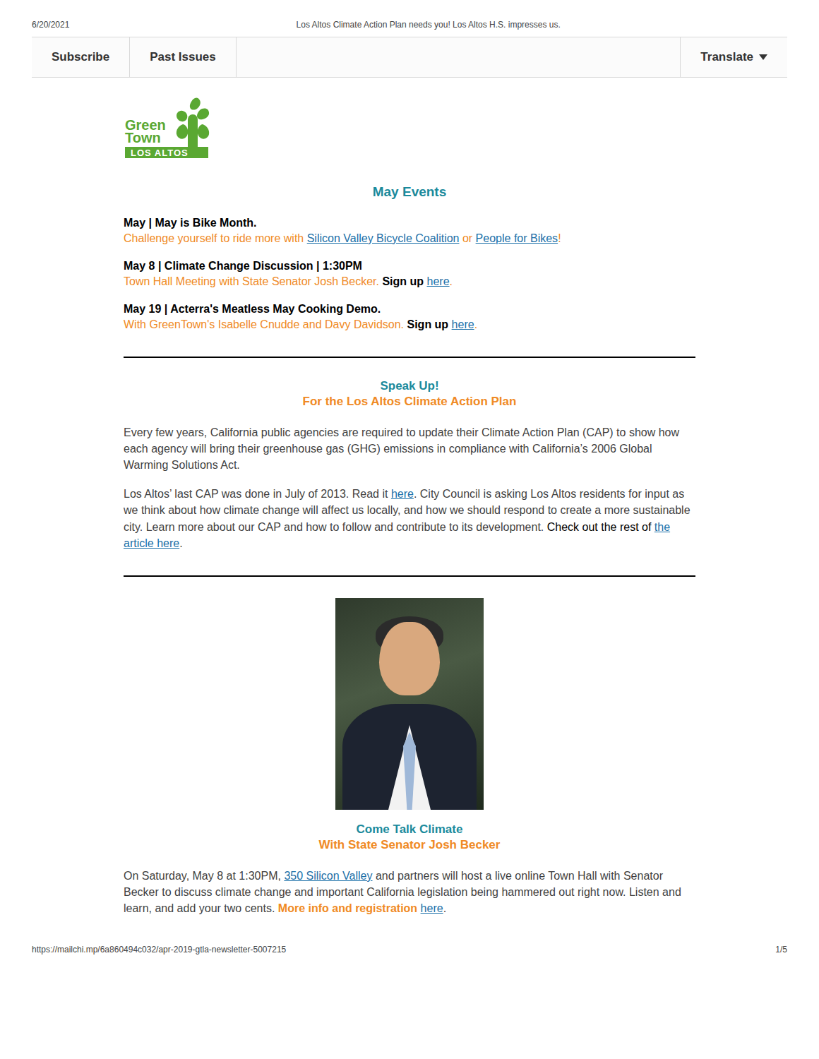6/20/2021
Los Altos Climate Action Plan needs you! Los Altos H.S. impresses us.
Subscribe
Past Issues
Translate
Green Town LOS ALTOS
May Events
May | May is Bike Month.
Challenge yourself to ride more with Silicon Valley Bicycle Coalition or People for Bikes!
May 8 | Climate Change Discussion | 1:30PM
Town Hall Meeting with State Senator Josh Becker. Sign up here.
May 19 | Acterra's Meatless May Cooking Demo.
With GreenTown's Isabelle Cnudde and Davy Davidson. Sign up here.
Speak Up!
For the Los Altos Climate Action Plan
Every few years, California public agencies are required to update their Climate Action Plan (CAP) to show how each agency will bring their greenhouse gas (GHG) emissions in compliance with California’s 2006 Global Warming Solutions Act.
Los Altos’ last CAP was done in July of 2013. Read it here. City Council is asking Los Altos residents for input as we think about how climate change will affect us locally, and how we should respond to create a more sustainable city. Learn more about our CAP and how to follow and contribute to its development. Check out the rest of the article here.
Come Talk Climate
With State Senator Josh Becker
On Saturday, May 8 at 1:30PM, 350 Silicon Valley and partners will host a live online Town Hall with Senator Becker to discuss climate change and important California legislation being hammered out right now. Listen and learn, and add your two cents. More info and registration here.
https://mailchi.mp/6a860494c032/apr-2019-gtla-newsletter-5007215
1/5